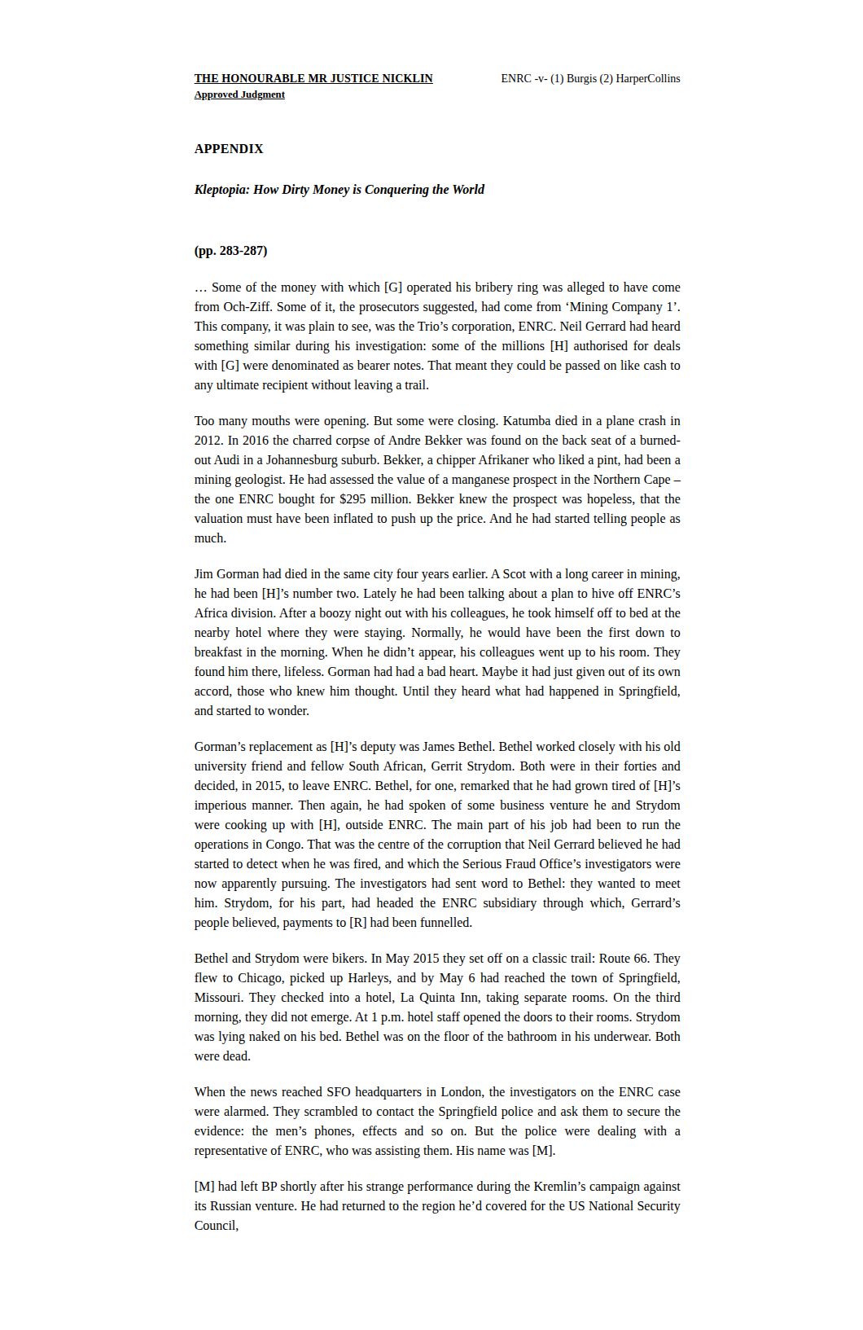THE HONOURABLE MR JUSTICE NICKLIN
Approved Judgment
ENRC -v- (1) Burgis (2) HarperCollins
APPENDIX
Kleptopia: How Dirty Money is Conquering the World
(pp. 283-287)
… Some of the money with which [G] operated his bribery ring was alleged to have come from Och-Ziff. Some of it, the prosecutors suggested, had come from ‘Mining Company 1’. This company, it was plain to see, was the Trio’s corporation, ENRC. Neil Gerrard had heard something similar during his investigation: some of the millions [H] authorised for deals with [G] were denominated as bearer notes. That meant they could be passed on like cash to any ultimate recipient without leaving a trail.
Too many mouths were opening. But some were closing. Katumba died in a plane crash in 2012. In 2016 the charred corpse of Andre Bekker was found on the back seat of a burned-out Audi in a Johannesburg suburb. Bekker, a chipper Afrikaner who liked a pint, had been a mining geologist. He had assessed the value of a manganese prospect in the Northern Cape – the one ENRC bought for $295 million. Bekker knew the prospect was hopeless, that the valuation must have been inflated to push up the price. And he had started telling people as much.
Jim Gorman had died in the same city four years earlier. A Scot with a long career in mining, he had been [H]’s number two. Lately he had been talking about a plan to hive off ENRC’s Africa division. After a boozy night out with his colleagues, he took himself off to bed at the nearby hotel where they were staying. Normally, he would have been the first down to breakfast in the morning. When he didn’t appear, his colleagues went up to his room. They found him there, lifeless. Gorman had had a bad heart. Maybe it had just given out of its own accord, those who knew him thought. Until they heard what had happened in Springfield, and started to wonder.
Gorman’s replacement as [H]’s deputy was James Bethel. Bethel worked closely with his old university friend and fellow South African, Gerrit Strydom. Both were in their forties and decided, in 2015, to leave ENRC. Bethel, for one, remarked that he had grown tired of [H]’s imperious manner. Then again, he had spoken of some business venture he and Strydom were cooking up with [H], outside ENRC. The main part of his job had been to run the operations in Congo. That was the centre of the corruption that Neil Gerrard believed he had started to detect when he was fired, and which the Serious Fraud Office’s investigators were now apparently pursuing. The investigators had sent word to Bethel: they wanted to meet him. Strydom, for his part, had headed the ENRC subsidiary through which, Gerrard’s people believed, payments to [R] had been funnelled.
Bethel and Strydom were bikers. In May 2015 they set off on a classic trail: Route 66. They flew to Chicago, picked up Harleys, and by May 6 had reached the town of Springfield, Missouri. They checked into a hotel, La Quinta Inn, taking separate rooms. On the third morning, they did not emerge. At 1 p.m. hotel staff opened the doors to their rooms. Strydom was lying naked on his bed. Bethel was on the floor of the bathroom in his underwear. Both were dead.
When the news reached SFO headquarters in London, the investigators on the ENRC case were alarmed. They scrambled to contact the Springfield police and ask them to secure the evidence: the men’s phones, effects and so on. But the police were dealing with a representative of ENRC, who was assisting them. His name was [M].
[M] had left BP shortly after his strange performance during the Kremlin’s campaign against its Russian venture. He had returned to the region he’d covered for the US National Security Council,